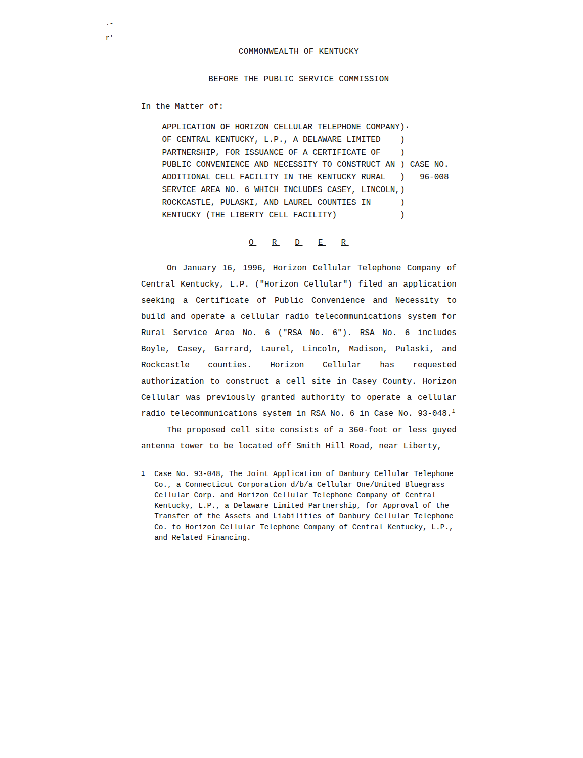.-
r'
COMMONWEALTH OF KENTUCKY
BEFORE THE PUBLIC SERVICE COMMISSION
In the Matter of:
| APPLICATION OF HORIZON CELLULAR TELEPHONE COMPANY | )· | |
| OF CENTRAL KENTUCKY, L.P., A DELAWARE LIMITED | ) | |
| PARTNERSHIP, FOR ISSUANCE OF A CERTIFICATE OF | ) | |
| PUBLIC CONVENIENCE AND NECESSITY TO CONSTRUCT AN | ) | CASE NO. |
| ADDITIONAL CELL FACILITY IN THE KENTUCKY RURAL | ) | 96-008 |
| SERVICE AREA NO. 6 WHICH INCLUDES CASEY, LINCOLN, | ) | |
| ROCKCASTLE, PULASKI, AND LAUREL COUNTIES IN | ) | |
| KENTUCKY (THE LIBERTY CELL FACILITY) | ) | |
O R D E R
On January 16, 1996, Horizon Cellular Telephone Company of Central Kentucky, L.P. ("Horizon Cellular") filed an application seeking a Certificate of Public Convenience and Necessity to build and operate a cellular radio telecommunications system for Rural Service Area No. 6 ("RSA No. 6"). RSA No. 6 includes Boyle, Casey, Garrard, Laurel, Lincoln, Madison, Pulaski, and Rockcastle counties. Horizon Cellular has requested authorization to construct a cell site in Casey County. Horizon Cellular was previously granted authority to operate a cellular radio telecommunications system in RSA No. 6 in Case No. 93-048.1
The proposed cell site consists of a 360-foot or less guyed antenna tower to be located off Smith Hill Road, near Liberty,
1
Case No. 93-048, The Joint Application of Danbury Cellular Telephone Co., a Connecticut Corporation d/b/a Cellular One/United Bluegrass Cellular Corp. and Horizon Cellular Telephone Company of Central Kentucky, L.P., a Delaware Limited Partnership, for Approval of the Transfer of the Assets and Liabilities of Danbury Cellular Telephone Co. to Horizon Cellular Telephone Company of Central Kentucky, L.P., and Related Financing.